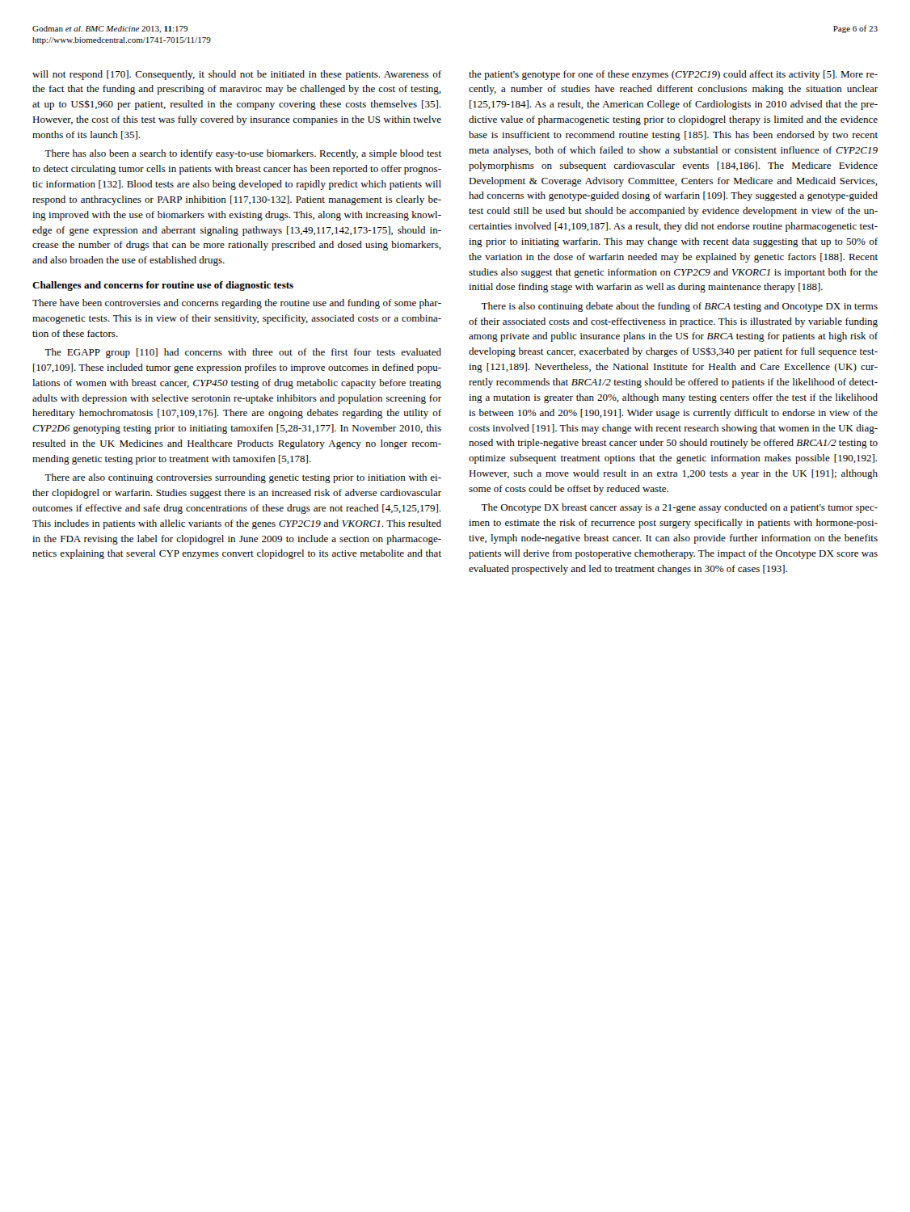Godman et al. BMC Medicine 2013, 11:179
http://www.biomedcentral.com/1741-7015/11/179
Page 6 of 23
will not respond [170]. Consequently, it should not be initiated in these patients. Awareness of the fact that the funding and prescribing of maraviroc may be challenged by the cost of testing, at up to US$1,960 per patient, resulted in the company covering these costs themselves [35]. However, the cost of this test was fully covered by insurance companies in the US within twelve months of its launch [35].
There has also been a search to identify easy-to-use biomarkers. Recently, a simple blood test to detect circulating tumor cells in patients with breast cancer has been reported to offer prognostic information [132]. Blood tests are also being developed to rapidly predict which patients will respond to anthracyclines or PARP inhibition [117,130-132]. Patient management is clearly being improved with the use of biomarkers with existing drugs. This, along with increasing knowledge of gene expression and aberrant signaling pathways [13,49,117,142,173-175], should increase the number of drugs that can be more rationally prescribed and dosed using biomarkers, and also broaden the use of established drugs.
Challenges and concerns for routine use of diagnostic tests
There have been controversies and concerns regarding the routine use and funding of some pharmacogenetic tests. This is in view of their sensitivity, specificity, associated costs or a combination of these factors.
The EGAPP group [110] had concerns with three out of the first four tests evaluated [107,109]. These included tumor gene expression profiles to improve outcomes in defined populations of women with breast cancer, CYP450 testing of drug metabolic capacity before treating adults with depression with selective serotonin re-uptake inhibitors and population screening for hereditary hemochromatosis [107,109,176]. There are ongoing debates regarding the utility of CYP2D6 genotyping testing prior to initiating tamoxifen [5,28-31,177]. In November 2010, this resulted in the UK Medicines and Healthcare Products Regulatory Agency no longer recommending genetic testing prior to treatment with tamoxifen [5,178].
There are also continuing controversies surrounding genetic testing prior to initiation with either clopidogrel or warfarin. Studies suggest there is an increased risk of adverse cardiovascular outcomes if effective and safe drug concentrations of these drugs are not reached [4,5,125,179]. This includes in patients with allelic variants of the genes CYP2C19 and VKORC1. This resulted in the FDA revising the label for clopidogrel in June 2009 to include a section on pharmacogenetics explaining that several CYP enzymes convert clopidogrel to its active metabolite and that the patient's genotype for one of these enzymes (CYP2C19) could affect its activity [5]. More recently, a number of studies have reached different conclusions making the situation unclear [125,179-184]. As a result, the American College of Cardiologists in 2010 advised that the predictive value of pharmacogenetic testing prior to clopidogrel therapy is limited and the evidence base is insufficient to recommend routine testing [185]. This has been endorsed by two recent meta analyses, both of which failed to show a substantial or consistent influence of CYP2C19 polymorphisms on subsequent cardiovascular events [184,186]. The Medicare Evidence Development & Coverage Advisory Committee, Centers for Medicare and Medicaid Services, had concerns with genotype-guided dosing of warfarin [109]. They suggested a genotype-guided test could still be used but should be accompanied by evidence development in view of the uncertainties involved [41,109,187]. As a result, they did not endorse routine pharmacogenetic testing prior to initiating warfarin. This may change with recent data suggesting that up to 50% of the variation in the dose of warfarin needed may be explained by genetic factors [188]. Recent studies also suggest that genetic information on CYP2C9 and VKORC1 is important both for the initial dose finding stage with warfarin as well as during maintenance therapy [188].
There is also continuing debate about the funding of BRCA testing and Oncotype DX in terms of their associated costs and cost-effectiveness in practice. This is illustrated by variable funding among private and public insurance plans in the US for BRCA testing for patients at high risk of developing breast cancer, exacerbated by charges of US$3,340 per patient for full sequence testing [121,189]. Nevertheless, the National Institute for Health and Care Excellence (UK) currently recommends that BRCA1/2 testing should be offered to patients if the likelihood of detecting a mutation is greater than 20%, although many testing centers offer the test if the likelihood is between 10% and 20% [190,191]. Wider usage is currently difficult to endorse in view of the costs involved [191]. This may change with recent research showing that women in the UK diagnosed with triple-negative breast cancer under 50 should routinely be offered BRCA1/2 testing to optimize subsequent treatment options that the genetic information makes possible [190,192]. However, such a move would result in an extra 1,200 tests a year in the UK [191]; although some of costs could be offset by reduced waste.
The Oncotype DX breast cancer assay is a 21-gene assay conducted on a patient's tumor specimen to estimate the risk of recurrence post surgery specifically in patients with hormone-positive, lymph node-negative breast cancer. It can also provide further information on the benefits patients will derive from postoperative chemotherapy. The impact of the Oncotype DX score was evaluated prospectively and led to treatment changes in 30% of cases [193].